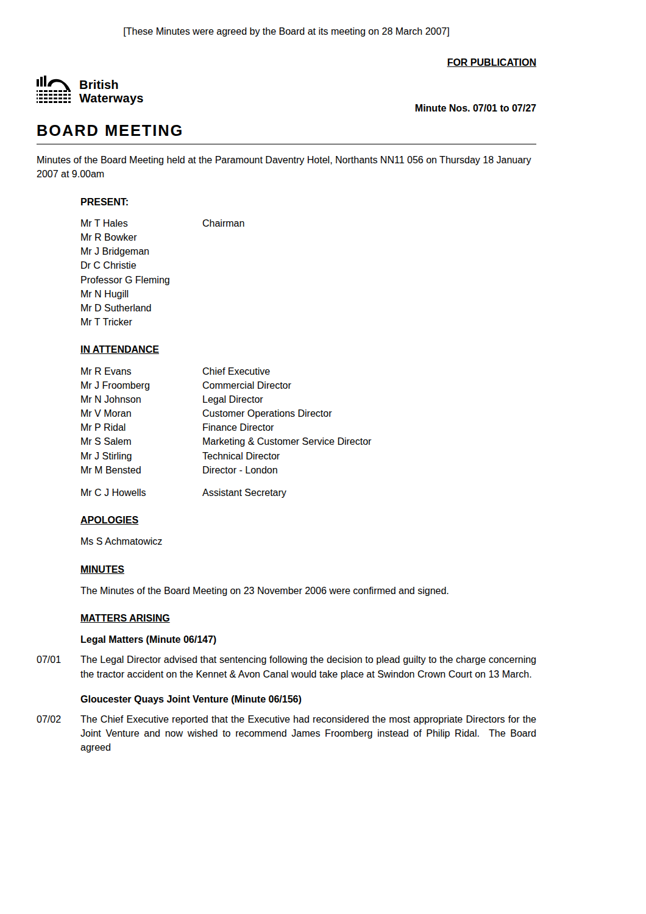[These Minutes were agreed by the Board at its meeting on 28 March 2007]
FOR PUBLICATION
British
Waterways
Minute Nos. 07/01 to 07/27
BOARD MEETING
Minutes of the Board Meeting held at the Paramount Daventry Hotel, Northants NN11 056 on Thursday 18 January 2007 at 9.00am
PRESENT:
| Mr T Hales | Chairman |
| Mr R Bowker | |
| Mr J Bridgeman | |
| Dr C Christie | |
| Professor G Fleming | |
| Mr N Hugill | |
| Mr D Sutherland | |
| Mr T Tricker | |
IN ATTENDANCE
| Mr R Evans | Chief Executive |
| Mr J Froomberg | Commercial Director |
| Mr N Johnson | Legal Director |
| Mr V Moran | Customer Operations Director |
| Mr P Ridal | Finance Director |
| Mr S Salem | Marketing & Customer Service Director |
| Mr J Stirling | Technical Director |
| Mr M Bensted | Director - London |
| Mr C J Howells | Assistant Secretary |
APOLOGIES
Ms S Achmatowicz
MINUTES
The Minutes of the Board Meeting on 23 November 2006 were confirmed and signed.
MATTERS ARISING
Legal Matters (Minute 06/147)
07/01
The Legal Director advised that sentencing following the decision to plead guilty to the charge concerning the tractor accident on the Kennet & Avon Canal would take place at Swindon Crown Court on 13 March.
Gloucester Quays Joint Venture (Minute 06/156)
07/02
The Chief Executive reported that the Executive had reconsidered the most appropriate Directors for the Joint Venture and now wished to recommend James Froomberg instead of Philip Ridal. The Board agreed